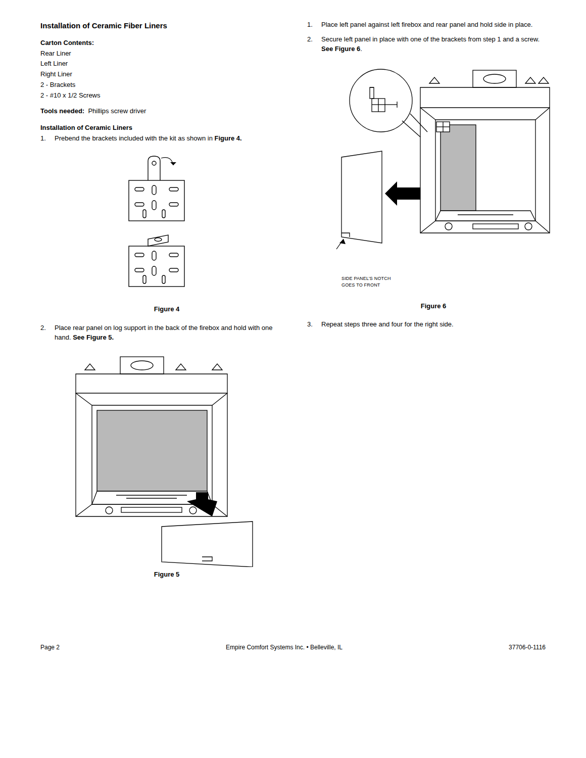Installation of Ceramic Fiber Liners
Carton Contents:
Rear Liner
Left Liner
Right Liner
2 - Brackets
2 - #10 x 1/2 Screws
Tools needed: Phillips screw driver
Installation of Ceramic Liners
Prebend the brackets included with the kit as shown in Figure 4.
Figure 4
Place rear panel on log support in the back of the firebox and hold with one hand. See Figure 5.
Figure 5
Place left panel against left firebox and rear panel and hold side in place.
Secure left panel in place with one of the brackets from step 1 and a screw. See Figure 6.
SIDE PANEL’S NOTCH
GOES TO FRONT
Figure 6
Repeat steps three and four for the right side.
Page 2
Empire Comfort Systems Inc. • Belleville, IL
37706-0-1116